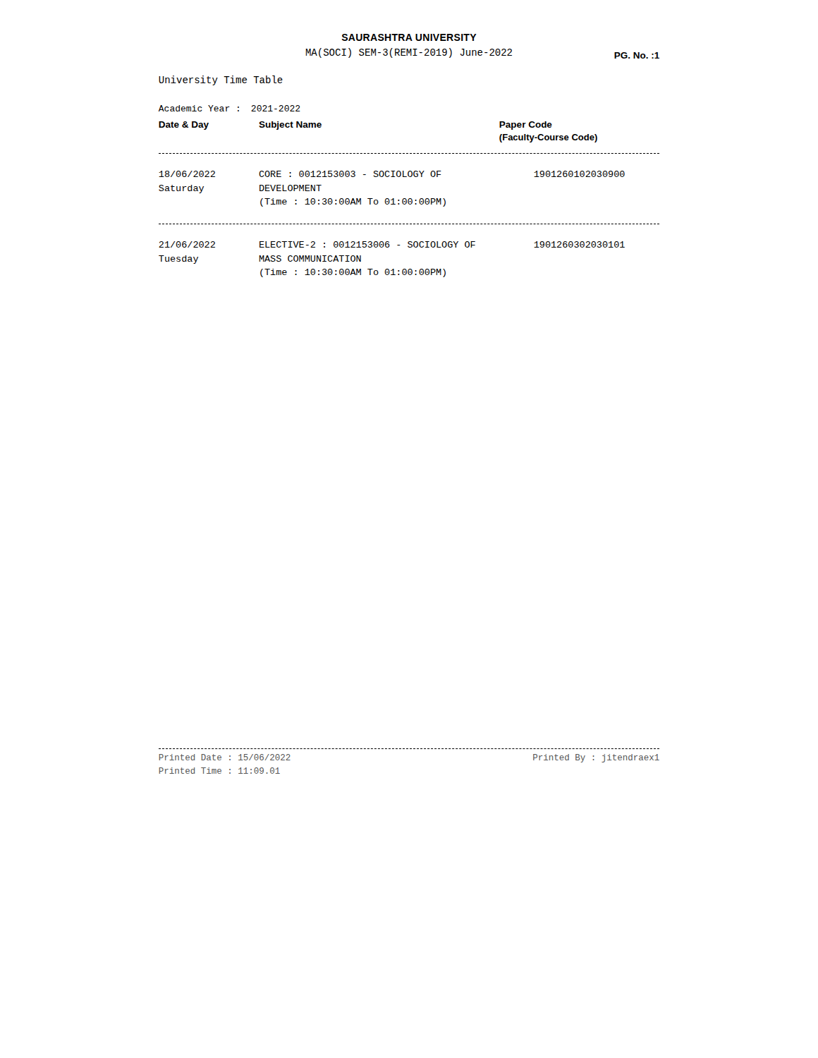SAURASHTRA UNIVERSITY
MA(SOCI) SEM-3(REMI-2019) June-2022
PG. No. :1
University Time Table
Academic Year : 2021-2022
| Date & Day | Subject Name | Paper Code (Faculty-Course Code) |
| --- | --- | --- |
| 18/06/2022 Saturday | CORE : 0012153003 - SOCIOLOGY OF DEVELOPMENT (Time : 10:30:00AM To 01:00:00PM) | 1901260102030900 |
| 21/06/2022 Tuesday | ELECTIVE-2 : 0012153006 - SOCIOLOGY OF MASS COMMUNICATION (Time : 10:30:00AM To 01:00:00PM) | 1901260302030101 |
Printed Date : 15/06/2022
Printed Time : 11:09.01
Printed By : jitendraex1